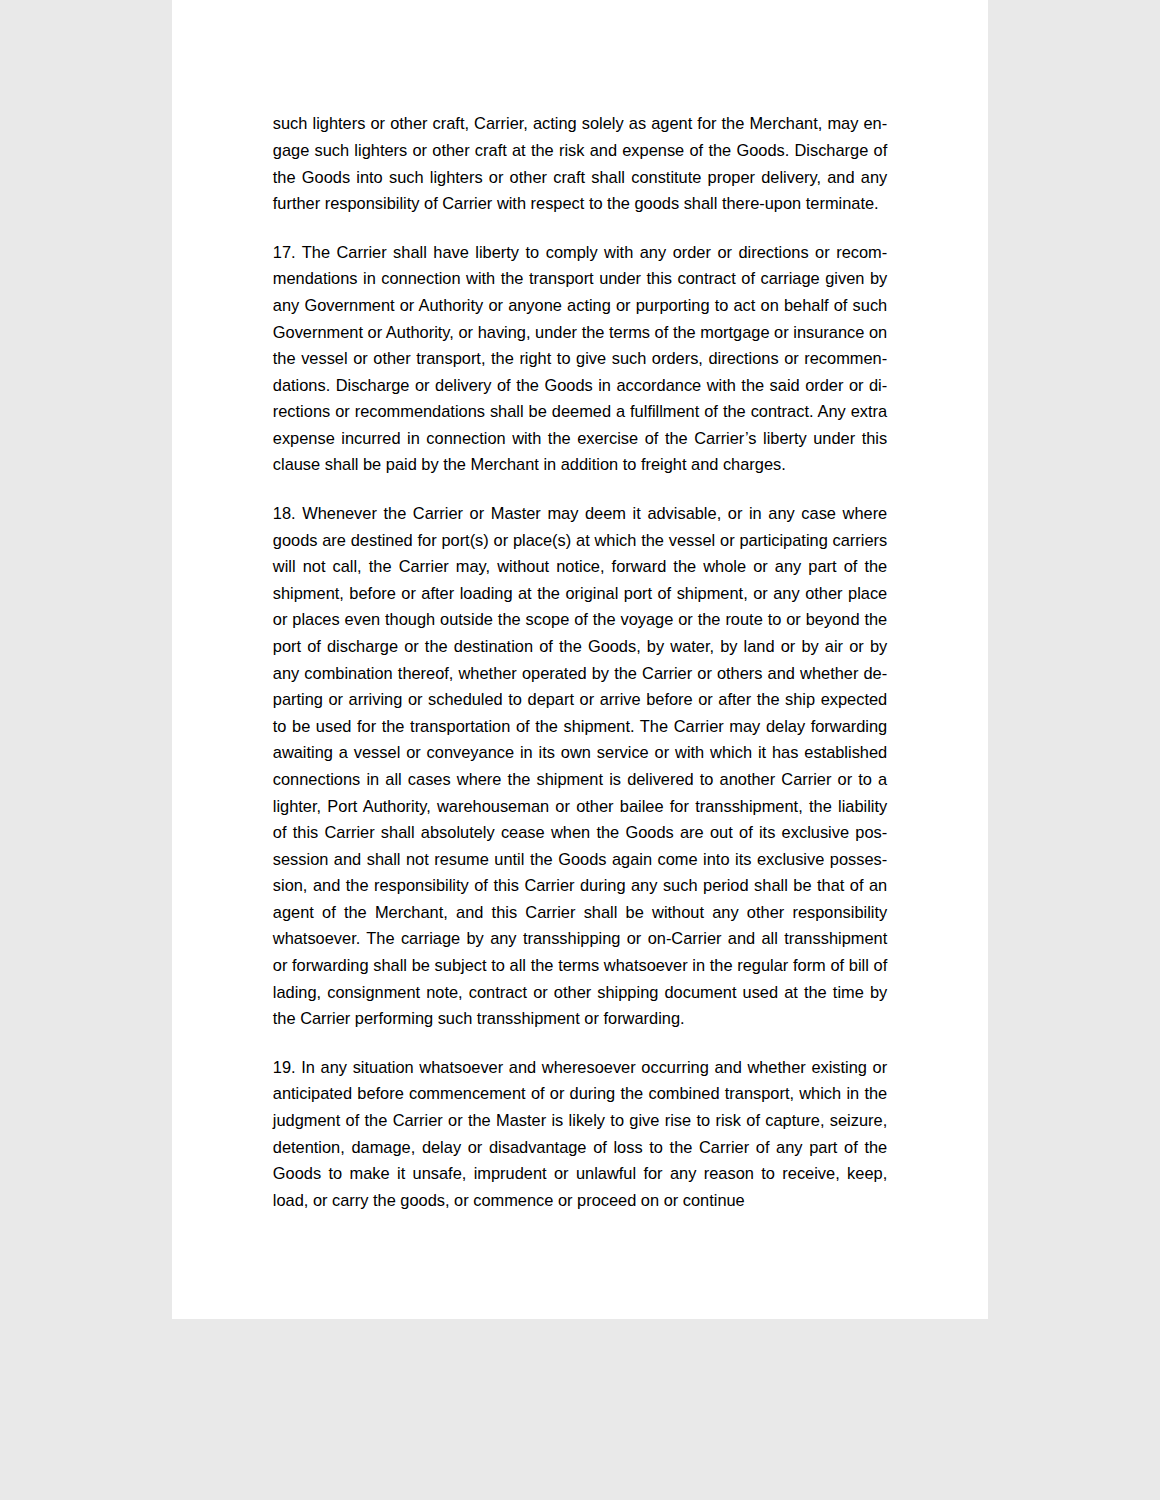such lighters or other craft, Carrier, acting solely as agent for the Merchant, may engage such lighters or other craft at the risk and expense of the Goods. Discharge of the Goods into such lighters or other craft shall constitute proper delivery, and any further responsibility of Carrier with respect to the goods shall there-upon terminate.
17. The Carrier shall have liberty to comply with any order or directions or recommendations in connection with the transport under this contract of carriage given by any Government or Authority or anyone acting or purporting to act on behalf of such Government or Authority, or having, under the terms of the mortgage or insurance on the vessel or other transport, the right to give such orders, directions or recommendations. Discharge or delivery of the Goods in accordance with the said order or directions or recommendations shall be deemed a fulfillment of the contract. Any extra expense incurred in connection with the exercise of the Carrier’s liberty under this clause shall be paid by the Merchant in addition to freight and charges.
18. Whenever the Carrier or Master may deem it advisable, or in any case where goods are destined for port(s) or place(s) at which the vessel or participating carriers will not call, the Carrier may, without notice, forward the whole or any part of the shipment, before or after loading at the original port of shipment, or any other place or places even though outside the scope of the voyage or the route to or beyond the port of discharge or the destination of the Goods, by water, by land or by air or by any combination thereof, whether operated by the Carrier or others and whether departing or arriving or scheduled to depart or arrive before or after the ship expected to be used for the transportation of the shipment. The Carrier may delay forwarding awaiting a vessel or conveyance in its own service or with which it has established connections in all cases where the shipment is delivered to another Carrier or to a lighter, Port Authority, warehouseman or other bailee for transshipment, the liability of this Carrier shall absolutely cease when the Goods are out of its exclusive possession and shall not resume until the Goods again come into its exclusive possession, and the responsibility of this Carrier during any such period shall be that of an agent of the Merchant, and this Carrier shall be without any other responsibility whatsoever. The carriage by any transshipping or on-Carrier and all transshipment or forwarding shall be subject to all the terms whatsoever in the regular form of bill of lading, consignment note, contract or other shipping document used at the time by the Carrier performing such transshipment or forwarding.
19. In any situation whatsoever and wheresoever occurring and whether existing or anticipated before commencement of or during the combined transport, which in the judgment of the Carrier or the Master is likely to give rise to risk of capture, seizure, detention, damage, delay or disadvantage of loss to the Carrier of any part of the Goods to make it unsafe, imprudent or unlawful for any reason to receive, keep, load, or carry the goods, or commence or proceed on or continue